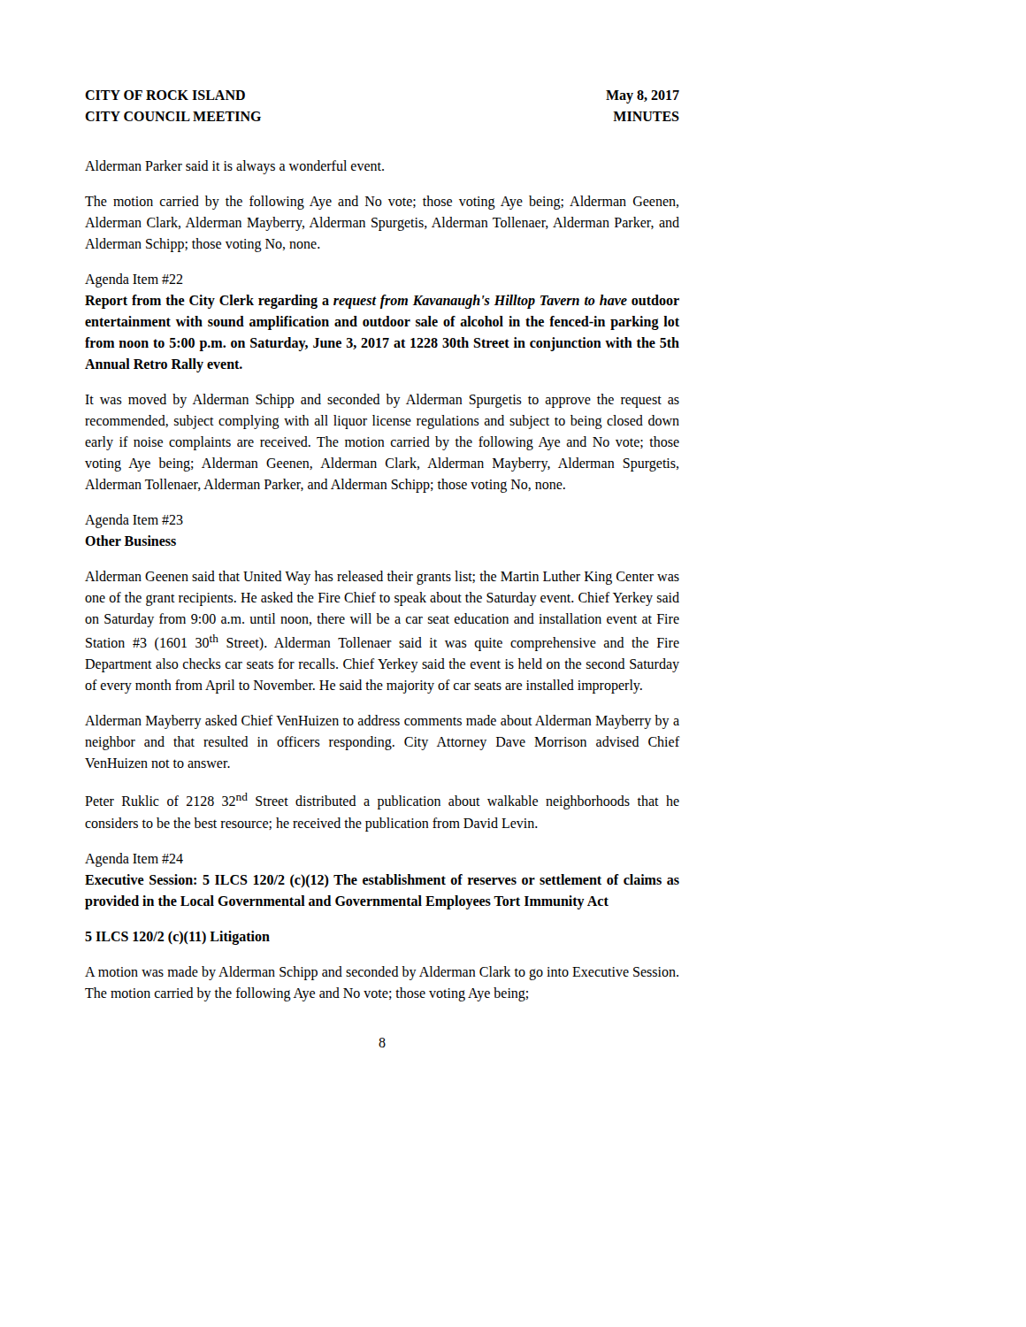CITY OF ROCK ISLAND
CITY COUNCIL MEETING
May 8, 2017
MINUTES
Alderman Parker said it is always a wonderful event.
The motion carried by the following Aye and No vote; those voting Aye being; Alderman Geenen, Alderman Clark, Alderman Mayberry, Alderman Spurgetis, Alderman Tollenaer, Alderman Parker, and Alderman Schipp; those voting No, none.
Agenda Item #22
Report from the City Clerk regarding a request from Kavanaugh's Hilltop Tavern to have outdoor entertainment with sound amplification and outdoor sale of alcohol in the fenced-in parking lot from noon to 5:00 p.m. on Saturday, June 3, 2017 at 1228 30th Street in conjunction with the 5th Annual Retro Rally event.
It was moved by Alderman Schipp and seconded by Alderman Spurgetis to approve the request as recommended, subject complying with all liquor license regulations and subject to being closed down early if noise complaints are received. The motion carried by the following Aye and No vote; those voting Aye being; Alderman Geenen, Alderman Clark, Alderman Mayberry, Alderman Spurgetis, Alderman Tollenaer, Alderman Parker, and Alderman Schipp; those voting No, none.
Agenda Item #23
Other Business
Alderman Geenen said that United Way has released their grants list; the Martin Luther King Center was one of the grant recipients. He asked the Fire Chief to speak about the Saturday event. Chief Yerkey said on Saturday from 9:00 a.m. until noon, there will be a car seat education and installation event at Fire Station #3 (1601 30th Street). Alderman Tollenaer said it was quite comprehensive and the Fire Department also checks car seats for recalls. Chief Yerkey said the event is held on the second Saturday of every month from April to November. He said the majority of car seats are installed improperly.
Alderman Mayberry asked Chief VenHuizen to address comments made about Alderman Mayberry by a neighbor and that resulted in officers responding. City Attorney Dave Morrison advised Chief VenHuizen not to answer.
Peter Ruklic of 2128 32nd Street distributed a publication about walkable neighborhoods that he considers to be the best resource; he received the publication from David Levin.
Agenda Item #24
Executive Session: 5 ILCS 120/2 (c)(12) The establishment of reserves or settlement of claims as provided in the Local Governmental and Governmental Employees Tort Immunity Act
5 ILCS 120/2 (c)(11) Litigation
A motion was made by Alderman Schipp and seconded by Alderman Clark to go into Executive Session. The motion carried by the following Aye and No vote; those voting Aye being;
8